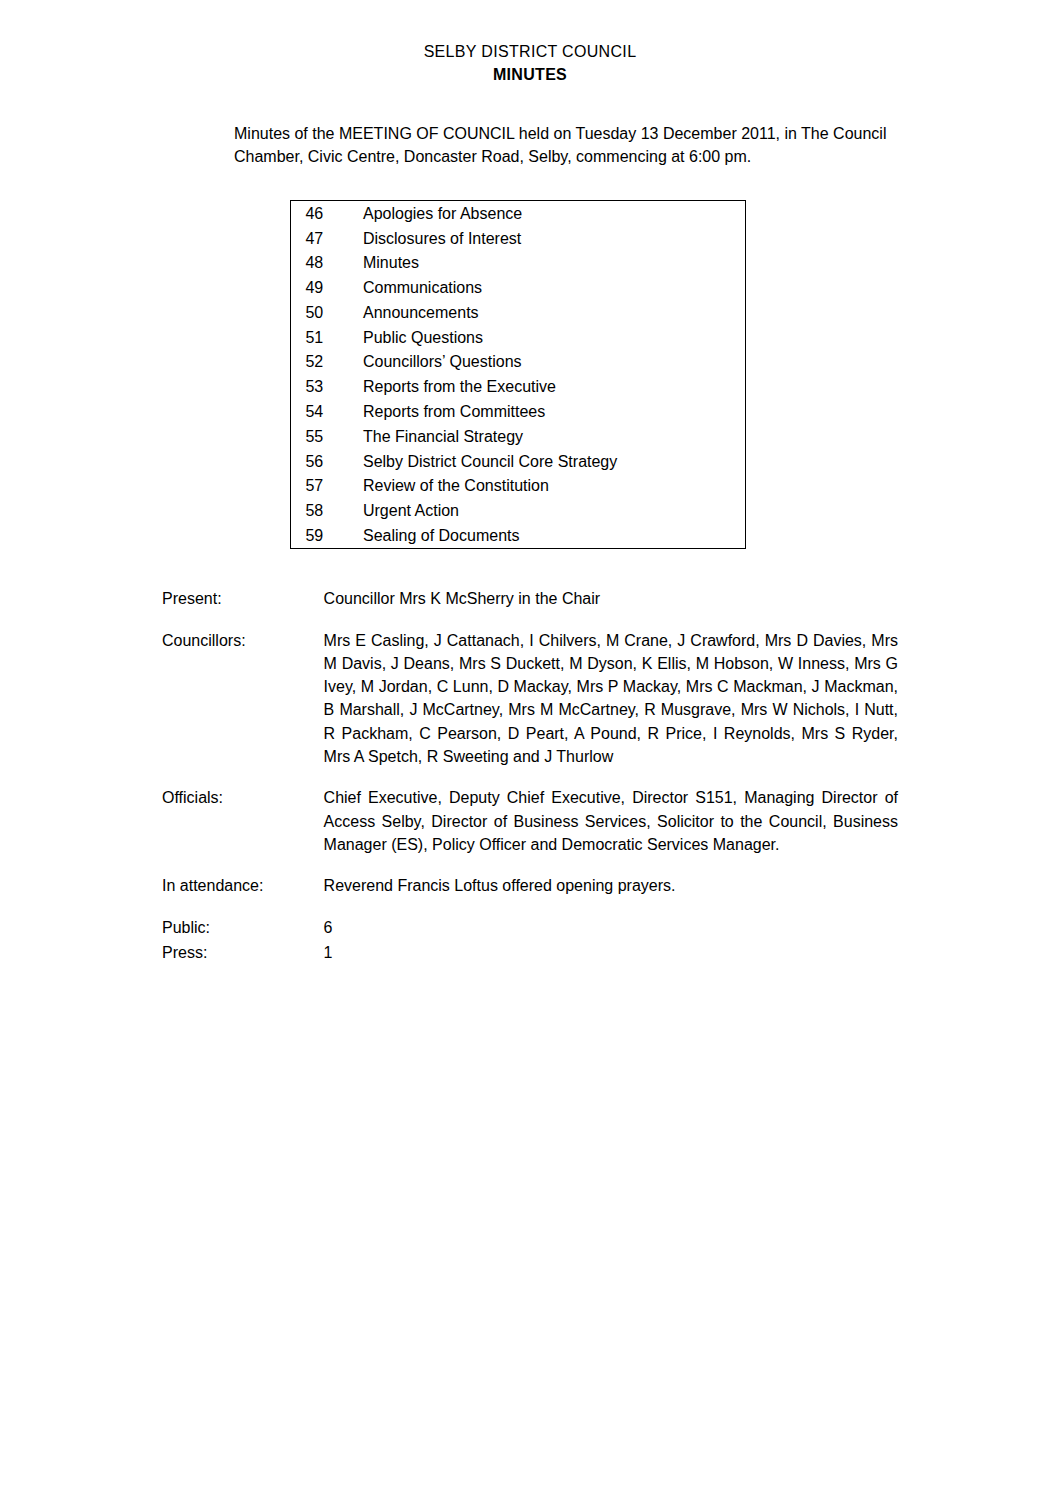SELBY DISTRICT COUNCIL MINUTES
Minutes of the MEETING OF COUNCIL held on Tuesday 13 December 2011, in The Council Chamber, Civic Centre, Doncaster Road, Selby, commencing at 6:00 pm.
| 46 | Apologies for Absence |
| 47 | Disclosures of Interest |
| 48 | Minutes |
| 49 | Communications |
| 50 | Announcements |
| 51 | Public Questions |
| 52 | Councillors’ Questions |
| 53 | Reports from the Executive |
| 54 | Reports from Committees |
| 55 | The Financial Strategy |
| 56 | Selby District Council Core Strategy |
| 57 | Review of the Constitution |
| 58 | Urgent Action |
| 59 | Sealing of Documents |
| Present: | Councillor Mrs K McSherry in the Chair |
| Councillors: | Mrs E Casling, J Cattanach, I Chilvers, M Crane, J Crawford, Mrs D Davies, Mrs M Davis, J Deans, Mrs S Duckett, M Dyson, K Ellis, M Hobson, W Inness, Mrs G Ivey, M Jordan, C Lunn, D Mackay, Mrs P Mackay, Mrs C Mackman, J Mackman, B Marshall, J McCartney, Mrs M McCartney, R Musgrave, Mrs W Nichols, I Nutt, R Packham, C Pearson, D Peart, A Pound, R Price, I Reynolds, Mrs S Ryder, Mrs A Spetch, R Sweeting and J Thurlow |
| Officials: | Chief Executive, Deputy Chief Executive, Director S151, Managing Director of Access Selby, Director of Business Services, Solicitor to the Council, Business Manager (ES), Policy Officer and Democratic Services Manager. |
| In attendance: | Reverend Francis Loftus offered opening prayers. |
| Public: | 6 |
| Press: | 1 |